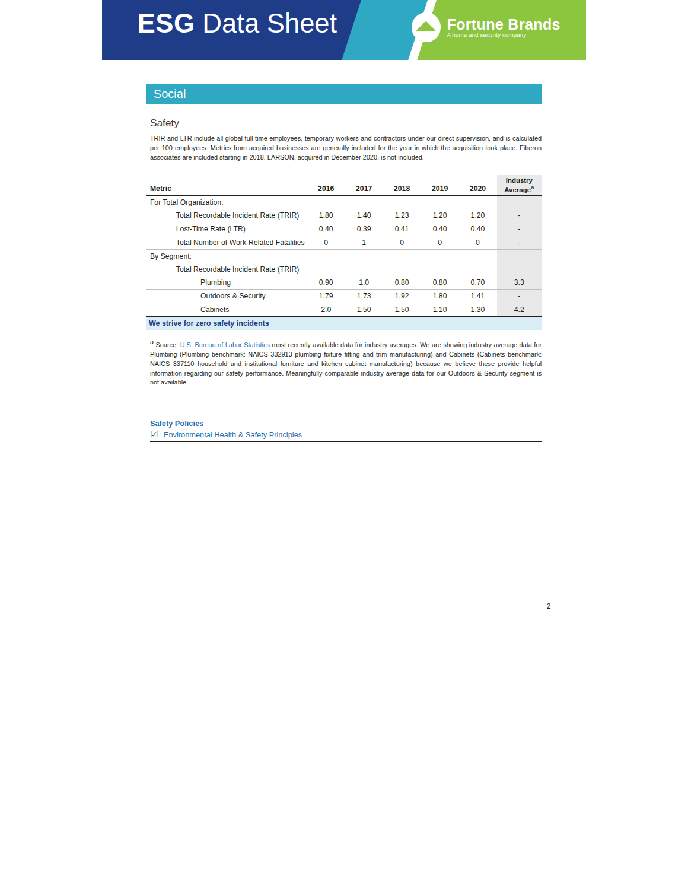ESG Data Sheet
Fortune Brands
A home and security company
Social
Safety
TRIR and LTR include all global full-time employees, temporary workers and contractors under our direct supervision, and is calculated per 100 employees. Metrics from acquired businesses are generally included for the year in which the acquisition took place. Fiberon associates are included starting in 2018. LARSON, acquired in December 2020, is not included.
| Metric | 2016 | 2017 | 2018 | 2019 | 2020 | Industry Average a |
| --- | --- | --- | --- | --- | --- | --- |
| For Total Organization: | | | | | | |
| Total Recordable Incident Rate (TRIR) | 1.80 | 1.40 | 1.23 | 1.20 | 1.20 | - |
| Lost-Time Rate (LTR) | 0.40 | 0.39 | 0.41 | 0.40 | 0.40 | - |
| Total Number of Work-Related Fatalities | 0 | 1 | 0 | 0 | 0 | - |
| By Segment: | | | | | | |
| Total Recordable Incident Rate (TRIR) | | | | | | |
| Plumbing | 0.90 | 1.0 | 0.80 | 0.80 | 0.70 | 3.3 |
| Outdoors & Security | 1.79 | 1.73 | 1.92 | 1.80 | 1.41 | - |
| Cabinets | 2.0 | 1.50 | 1.50 | 1.10 | 1.30 | 4.2 |
| We strive for zero safety incidents |
a Source: U.S. Bureau of Labor Statistics most recently available data for industry averages. We are showing industry average data for Plumbing (Plumbing benchmark: NAICS 332913 plumbing fixture fitting and trim manufacturing) and Cabinets (Cabinets benchmark: NAICS 337110 household and institutional furniture and kitchen cabinet manufacturing) because we believe these provide helpful information regarding our safety performance. Meaningfully comparable industry average data for our Outdoors & Security segment is not available.
Safety Policies
☑ Environmental Health & Safety Principles
2